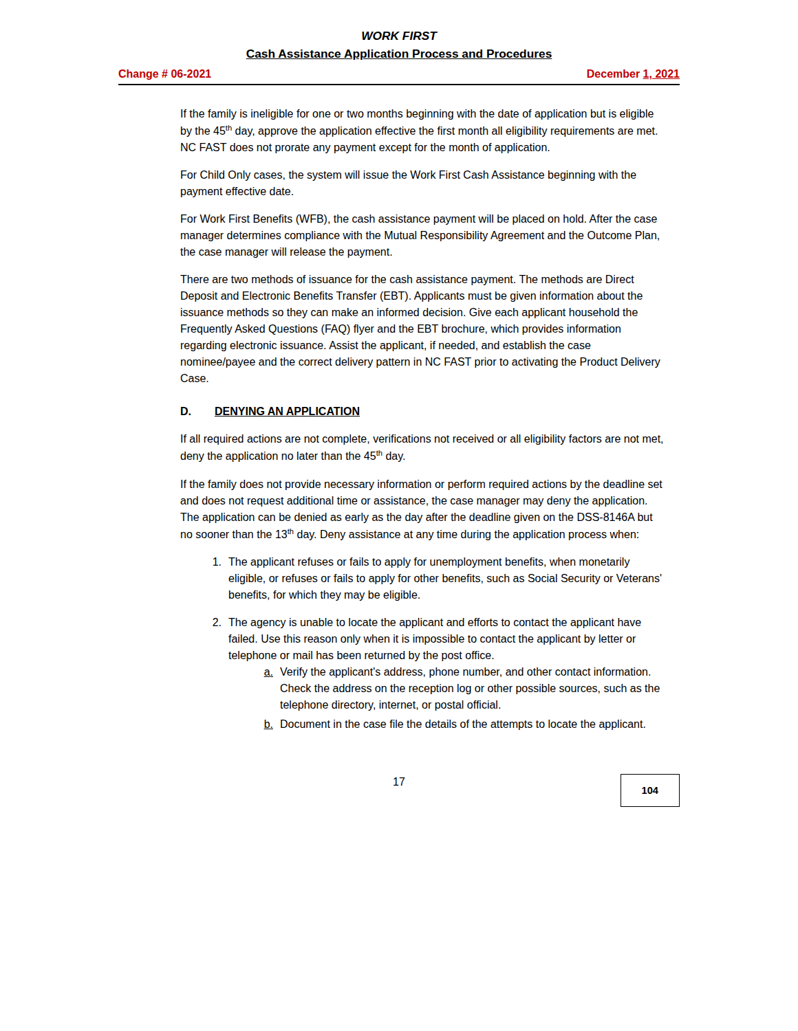WORK FIRST
Cash Assistance Application Process and Procedures
Change # 06-2021 December 1, 2021
If the family is ineligible for one or two months beginning with the date of application but is eligible by the 45th day, approve the application effective the first month all eligibility requirements are met. NC FAST does not prorate any payment except for the month of application.
For Child Only cases, the system will issue the Work First Cash Assistance beginning with the payment effective date.
For Work First Benefits (WFB), the cash assistance payment will be placed on hold. After the case manager determines compliance with the Mutual Responsibility Agreement and the Outcome Plan, the case manager will release the payment.
There are two methods of issuance for the cash assistance payment. The methods are Direct Deposit and Electronic Benefits Transfer (EBT). Applicants must be given information about the issuance methods so they can make an informed decision. Give each applicant household the Frequently Asked Questions (FAQ) flyer and the EBT brochure, which provides information regarding electronic issuance. Assist the applicant, if needed, and establish the case nominee/payee and the correct delivery pattern in NC FAST prior to activating the Product Delivery Case.
D. DENYING AN APPLICATION
If all required actions are not complete, verifications not received or all eligibility factors are not met, deny the application no later than the 45th day.
If the family does not provide necessary information or perform required actions by the deadline set and does not request additional time or assistance, the case manager may deny the application. The application can be denied as early as the day after the deadline given on the DSS-8146A but no sooner than the 13th day. Deny assistance at any time during the application process when:
The applicant refuses or fails to apply for unemployment benefits, when monetarily eligible, or refuses or fails to apply for other benefits, such as Social Security or Veterans' benefits, for which they may be eligible.
The agency is unable to locate the applicant and efforts to contact the applicant have failed. Use this reason only when it is impossible to contact the applicant by letter or telephone or mail has been returned by the post office.
Verify the applicant's address, phone number, and other contact information. Check the address on the reception log or other possible sources, such as the telephone directory, internet, or postal official.
Document in the case file the details of the attempts to locate the applicant.
17
104